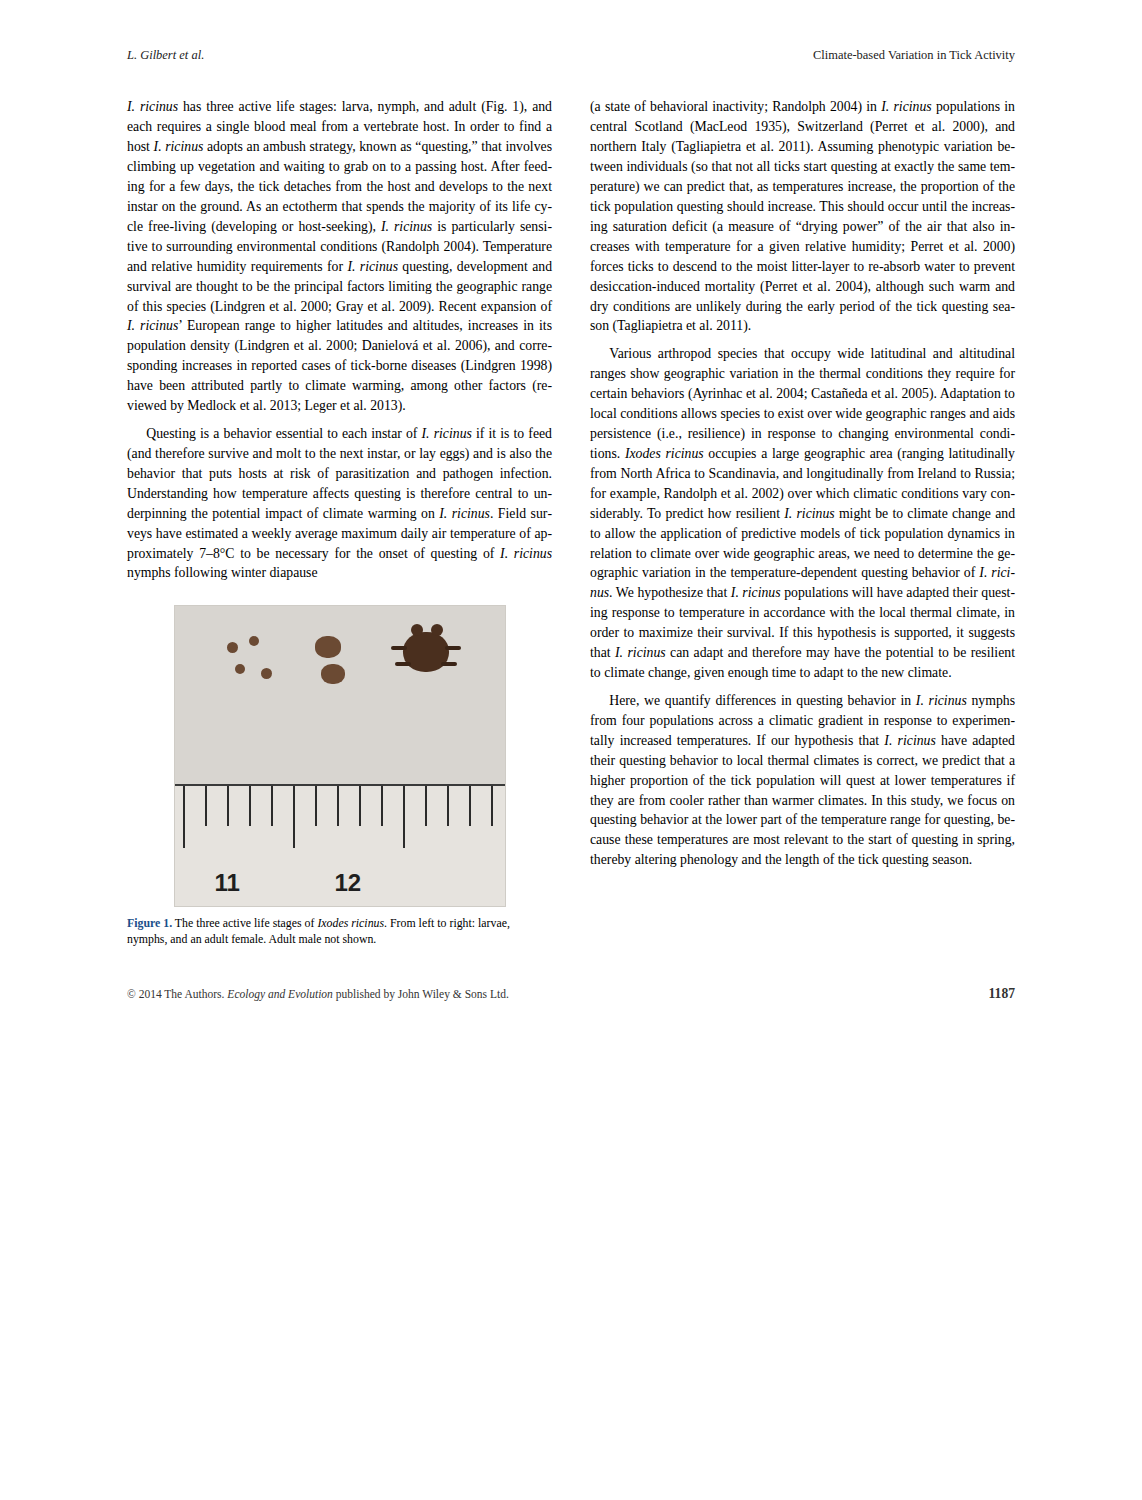L. Gilbert et al.
Climate-based Variation in Tick Activity
I. ricinus has three active life stages: larva, nymph, and adult (Fig. 1), and each requires a single blood meal from a vertebrate host. In order to find a host I. ricinus adopts an ambush strategy, known as “questing,” that involves climbing up vegetation and waiting to grab on to a passing host. After feeding for a few days, the tick detaches from the host and develops to the next instar on the ground. As an ectotherm that spends the majority of its life cycle free-living (developing or host-seeking), I. ricinus is particularly sensitive to surrounding environmental conditions (Randolph 2004). Temperature and relative humidity requirements for I. ricinus questing, development and survival are thought to be the principal factors limiting the geographic range of this species (Lindgren et al. 2000; Gray et al. 2009). Recent expansion of I. ricinus’ European range to higher latitudes and altitudes, increases in its population density (Lindgren et al. 2000; Danielová et al. 2006), and corresponding increases in reported cases of tick-borne diseases (Lindgren 1998) have been attributed partly to climate warming, among other factors (reviewed by Medlock et al. 2013; Leger et al. 2013).
Questing is a behavior essential to each instar of I. ricinus if it is to feed (and therefore survive and molt to the next instar, or lay eggs) and is also the behavior that puts hosts at risk of parasitization and pathogen infection. Understanding how temperature affects questing is therefore central to underpinning the potential impact of climate warming on I. ricinus. Field surveys have estimated a weekly average maximum daily air temperature of approximately 7–8°C to be necessary for the onset of questing of I. ricinus nymphs following winter diapause
11
12
Figure 1. The three active life stages of Ixodes ricinus. From left to right: larvae, nymphs, and an adult female. Adult male not shown.
(a state of behavioral inactivity; Randolph 2004) in I. ricinus populations in central Scotland (MacLeod 1935), Switzerland (Perret et al. 2000), and northern Italy (Tagliapietra et al. 2011). Assuming phenotypic variation between individuals (so that not all ticks start questing at exactly the same temperature) we can predict that, as temperatures increase, the proportion of the tick population questing should increase. This should occur until the increasing saturation deficit (a measure of “drying power” of the air that also increases with temperature for a given relative humidity; Perret et al. 2000) forces ticks to descend to the moist litter-layer to re-absorb water to prevent desiccation-induced mortality (Perret et al. 2004), although such warm and dry conditions are unlikely during the early period of the tick questing season (Tagliapietra et al. 2011).
Various arthropod species that occupy wide latitudinal and altitudinal ranges show geographic variation in the thermal conditions they require for certain behaviors (Ayrinhac et al. 2004; Castañeda et al. 2005). Adaptation to local conditions allows species to exist over wide geographic ranges and aids persistence (i.e., resilience) in response to changing environmental conditions. Ixodes ricinus occupies a large geographic area (ranging latitudinally from North Africa to Scandinavia, and longitudinally from Ireland to Russia; for example, Randolph et al. 2002) over which climatic conditions vary considerably. To predict how resilient I. ricinus might be to climate change and to allow the application of predictive models of tick population dynamics in relation to climate over wide geographic areas, we need to determine the geographic variation in the temperature-dependent questing behavior of I. ricinus. We hypothesize that I. ricinus populations will have adapted their questing response to temperature in accordance with the local thermal climate, in order to maximize their survival. If this hypothesis is supported, it suggests that I. ricinus can adapt and therefore may have the potential to be resilient to climate change, given enough time to adapt to the new climate.
Here, we quantify differences in questing behavior in I. ricinus nymphs from four populations across a climatic gradient in response to experimentally increased temperatures. If our hypothesis that I. ricinus have adapted their questing behavior to local thermal climates is correct, we predict that a higher proportion of the tick population will quest at lower temperatures if they are from cooler rather than warmer climates. In this study, we focus on questing behavior at the lower part of the temperature range for questing, because these temperatures are most relevant to the start of questing in spring, thereby altering phenology and the length of the tick questing season.
© 2014 The Authors. Ecology and Evolution published by John Wiley & Sons Ltd.
1187